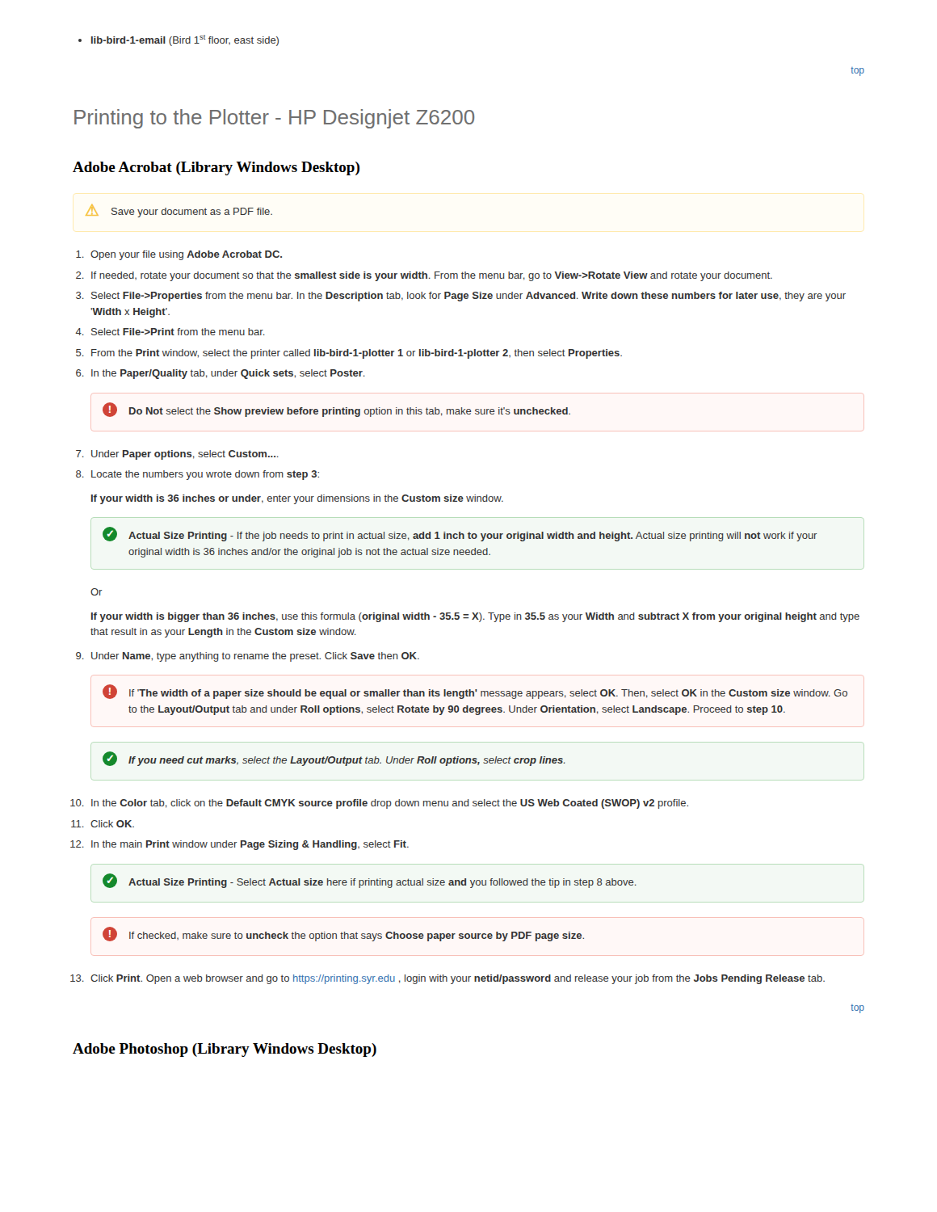lib-bird-1-email (Bird 1st floor, east side)
top
Printing to the Plotter - HP Designjet Z6200
Adobe Acrobat (Library Windows Desktop)
⚠ Save your document as a PDF file.
Open your file using Adobe Acrobat DC.
If needed, rotate your document so that the smallest side is your width. From the menu bar, go to View->Rotate View and rotate your document.
Select File->Properties from the menu bar. In the Description tab, look for Page Size under Advanced. Write down these numbers for later use, they are your 'Width x Height'.
Select File->Print from the menu bar.
From the Print window, select the printer called lib-bird-1-plotter 1 or lib-bird-1-plotter 2, then select Properties.
In the Paper/Quality tab, under Quick sets, select Poster.
! Do Not select the Show preview before printing option in this tab, make sure it's unchecked.
Under Paper options, select Custom....
Locate the numbers you wrote down from step 3:
If your width is 36 inches or under, enter your dimensions in the Custom size window.
✓ Actual Size Printing - If the job needs to print in actual size, add 1 inch to your original width and height. Actual size printing will not work if your original width is 36 inches and/or the original job is not the actual size needed.
Or
If your width is bigger than 36 inches, use this formula (original width - 35.5 = X). Type in 35.5 as your Width and subtract X from your original height and type that result in as your Length in the Custom size window.
Under Name, type anything to rename the preset. Click Save then OK.
! If 'The width of a paper size should be equal or smaller than its length' message appears, select OK. Then, select OK in the Custom size window. Go to the Layout/Output tab and under Roll options, select Rotate by 90 degrees. Under Orientation, select Landscape. Proceed to step 10.
✓ If you need cut marks, select the Layout/Output tab. Under Roll options, select crop lines.
In the Color tab, click on the Default CMYK source profile drop down menu and select the US Web Coated (SWOP) v2 profile.
Click OK.
In the main Print window under Page Sizing & Handling, select Fit.
✓ Actual Size Printing - Select Actual size here if printing actual size and you followed the tip in step 8 above.
! If checked, make sure to uncheck the option that says Choose paper source by PDF page size.
Click Print. Open a web browser and go to https://printing.syr.edu , login with your netid/password and release your job from the Jobs Pending Release tab.
top
Adobe Photoshop (Library Windows Desktop)